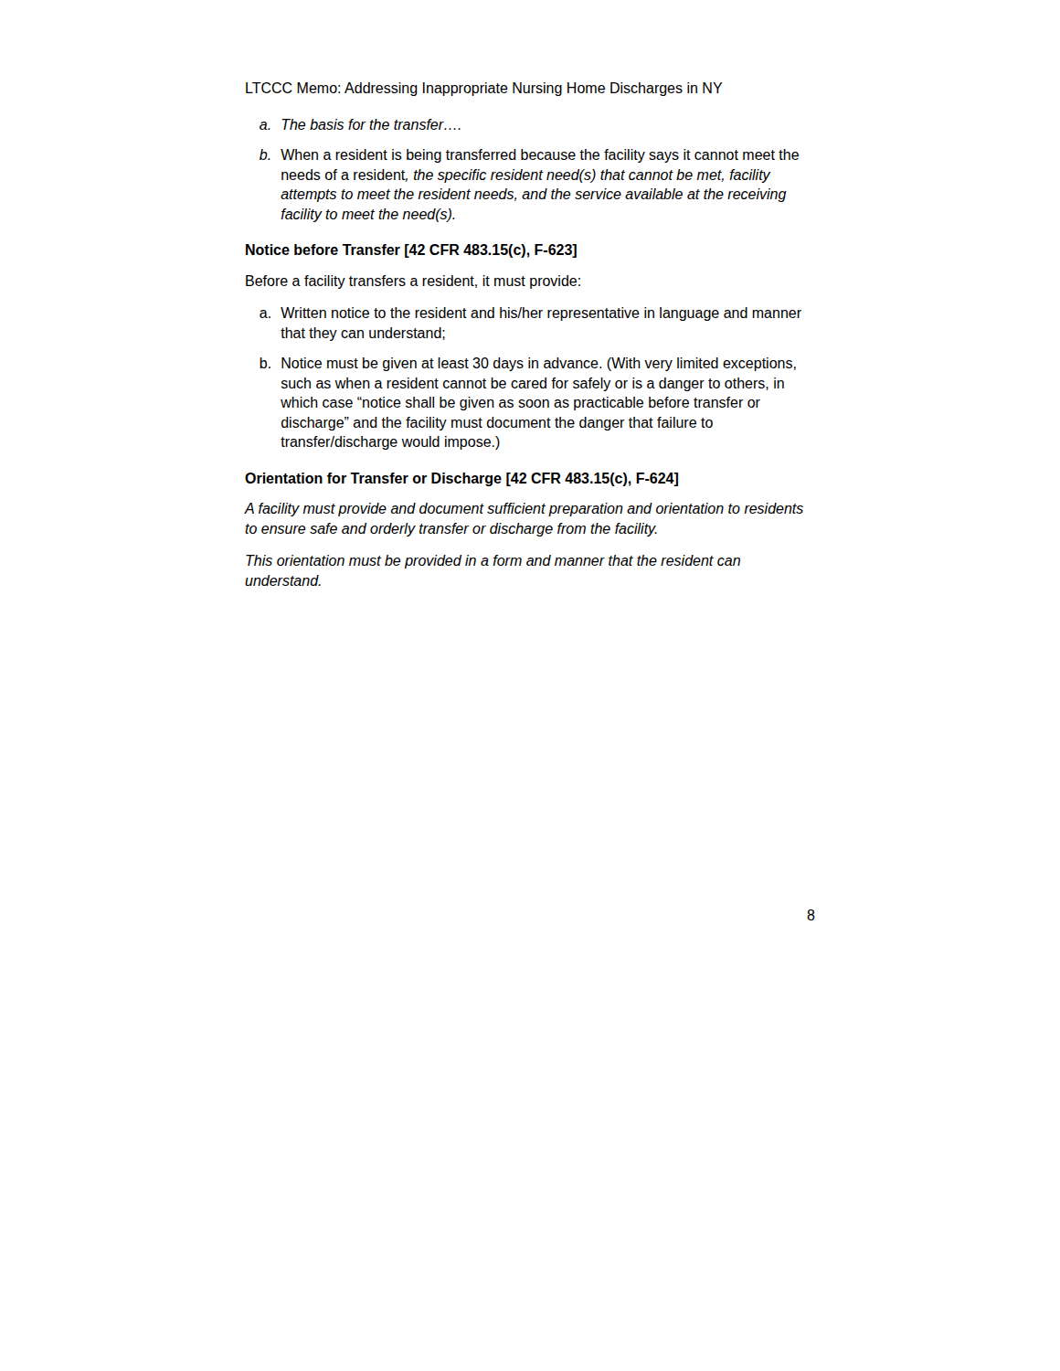LTCCC Memo: Addressing Inappropriate Nursing Home Discharges in NY
The basis for the transfer….
When a resident is being transferred because the facility says it cannot meet the needs of a resident, the specific resident need(s) that cannot be met, facility attempts to meet the resident needs, and the service available at the receiving facility to meet the need(s).
Notice before Transfer [42 CFR 483.15(c), F-623]
Before a facility transfers a resident, it must provide:
Written notice to the resident and his/her representative in language and manner that they can understand;
Notice must be given at least 30 days in advance. (With very limited exceptions, such as when a resident cannot be cared for safely or is a danger to others, in which case “notice shall be given as soon as practicable before transfer or discharge” and the facility must document the danger that failure to transfer/discharge would impose.)
Orientation for Transfer or Discharge [42 CFR 483.15(c), F-624]
A facility must provide and document sufficient preparation and orientation to residents to ensure safe and orderly transfer or discharge from the facility.
This orientation must be provided in a form and manner that the resident can understand.
8